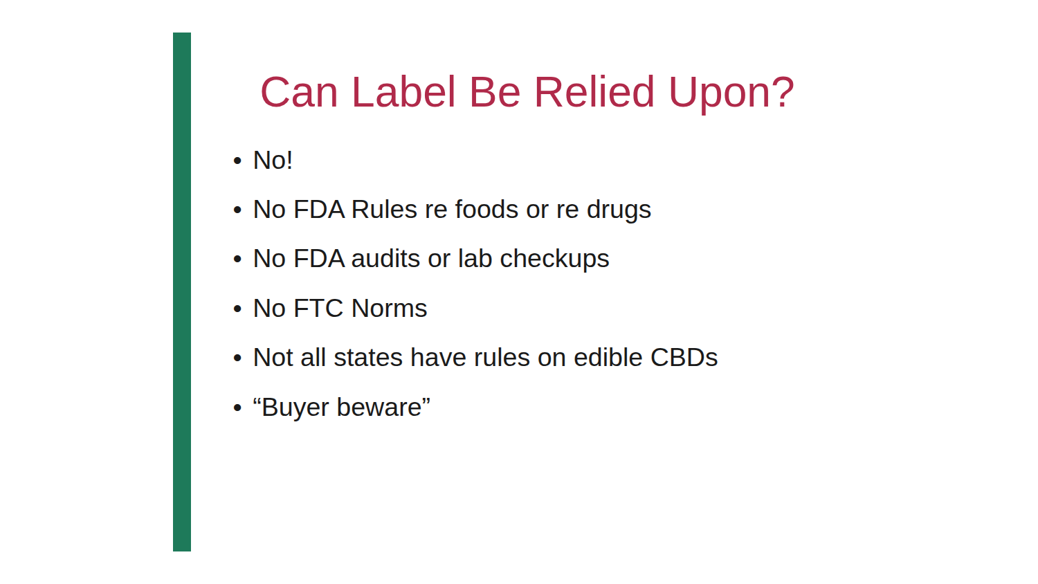Can Label Be Relied Upon?
No!
No FDA Rules re foods or re drugs
No FDA audits or lab checkups
No FTC Norms
Not all states have rules on edible CBDs
“Buyer beware”